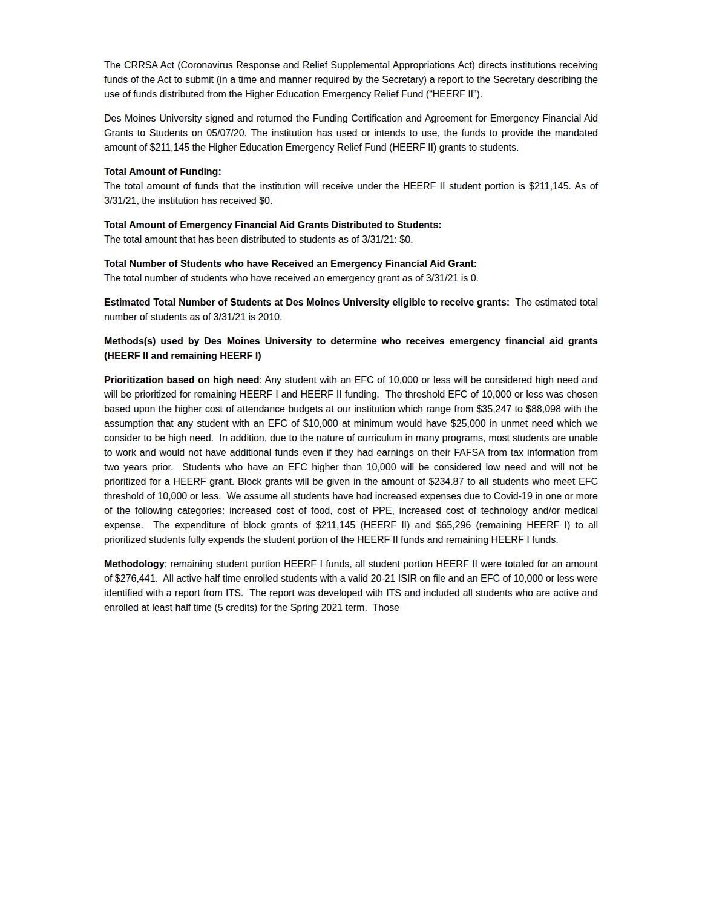The CRRSA Act (Coronavirus Response and Relief Supplemental Appropriations Act) directs institutions receiving funds of the Act to submit (in a time and manner required by the Secretary) a report to the Secretary describing the use of funds distributed from the Higher Education Emergency Relief Fund (“HEERF II”).
Des Moines University signed and returned the Funding Certification and Agreement for Emergency Financial Aid Grants to Students on 05/07/20. The institution has used or intends to use, the funds to provide the mandated amount of $211,145 the Higher Education Emergency Relief Fund (HEERF II) grants to students.
Total Amount of Funding:
The total amount of funds that the institution will receive under the HEERF II student portion is $211,145. As of 3/31/21, the institution has received $0.
Total Amount of Emergency Financial Aid Grants Distributed to Students:
The total amount that has been distributed to students as of 3/31/21: $0.
Total Number of Students who have Received an Emergency Financial Aid Grant:
The total number of students who have received an emergency grant as of 3/31/21 is 0.
Estimated Total Number of Students at Des Moines University eligible to receive grants: The estimated total number of students as of 3/31/21 is 2010.
Methods(s) used by Des Moines University to determine who receives emergency financial aid grants (HEERF II and remaining HEERF I)
Prioritization based on high need: Any student with an EFC of 10,000 or less will be considered high need and will be prioritized for remaining HEERF I and HEERF II funding. The threshold EFC of 10,000 or less was chosen based upon the higher cost of attendance budgets at our institution which range from $35,247 to $88,098 with the assumption that any student with an EFC of $10,000 at minimum would have $25,000 in unmet need which we consider to be high need. In addition, due to the nature of curriculum in many programs, most students are unable to work and would not have additional funds even if they had earnings on their FAFSA from tax information from two years prior. Students who have an EFC higher than 10,000 will be considered low need and will not be prioritized for a HEERF grant. Block grants will be given in the amount of $234.87 to all students who meet EFC threshold of 10,000 or less. We assume all students have had increased expenses due to Covid-19 in one or more of the following categories: increased cost of food, cost of PPE, increased cost of technology and/or medical expense. The expenditure of block grants of $211,145 (HEERF II) and $65,296 (remaining HEERF I) to all prioritized students fully expends the student portion of the HEERF II funds and remaining HEERF I funds.
Methodology: remaining student portion HEERF I funds, all student portion HEERF II were totaled for an amount of $276,441. All active half time enrolled students with a valid 20-21 ISIR on file and an EFC of 10,000 or less were identified with a report from ITS. The report was developed with ITS and included all students who are active and enrolled at least half time (5 credits) for the Spring 2021 term. Those